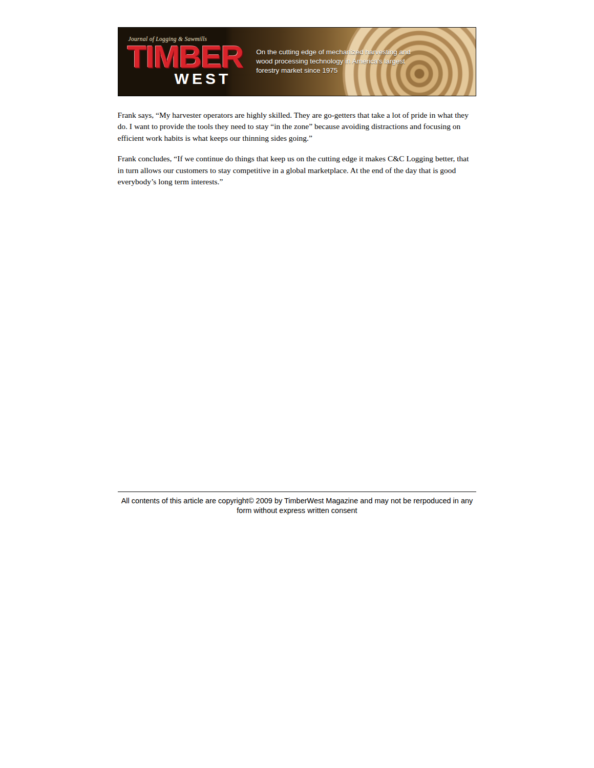Journal of Logging & Sawmills
TIMBER
WEST
On the cutting edge of mechanized harvesting and wood processing technology in America's largest forestry market since 1975
Frank says, “My harvester operators are highly skilled. They are go-getters that take a lot of pride in what they do. I want to provide the tools they need to stay “in the zone” because avoiding distractions and focusing on efficient work habits is what keeps our thinning sides going.”
Frank concludes, “If we continue do things that keep us on the cutting edge it makes C&C Logging better, that in turn allows our customers to stay competitive in a global marketplace. At the end of the day that is good everybody’s long term interests.”
All contents of this article are copyright© 2009 by TimberWest Magazine and may not be rerpoduced in any form without express written consent